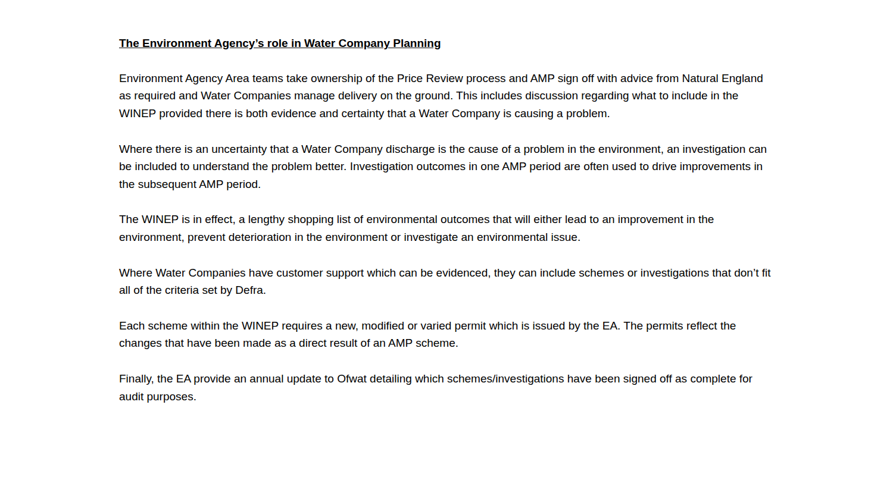The Environment Agency’s role in Water Company Planning
Environment Agency Area teams take ownership of the Price Review process and AMP sign off with advice from Natural England as required and Water Companies manage delivery on the ground. This includes discussion regarding what to include in the WINEP provided there is both evidence and certainty that a Water Company is causing a problem.
Where there is an uncertainty that a Water Company discharge is the cause of a problem in the environment, an investigation can be included to understand the problem better. Investigation outcomes in one AMP period are often used to drive improvements in the subsequent AMP period.
The WINEP is in effect, a lengthy shopping list of environmental outcomes that will either lead to an improvement in the environment, prevent deterioration in the environment or investigate an environmental issue.
Where Water Companies have customer support which can be evidenced, they can include schemes or investigations that don’t fit all of the criteria set by Defra.
Each scheme within the WINEP requires a new, modified or varied permit which is issued by the EA. The permits reflect the changes that have been made as a direct result of an AMP scheme.
Finally, the EA provide an annual update to Ofwat detailing which schemes/investigations have been signed off as complete for audit purposes.